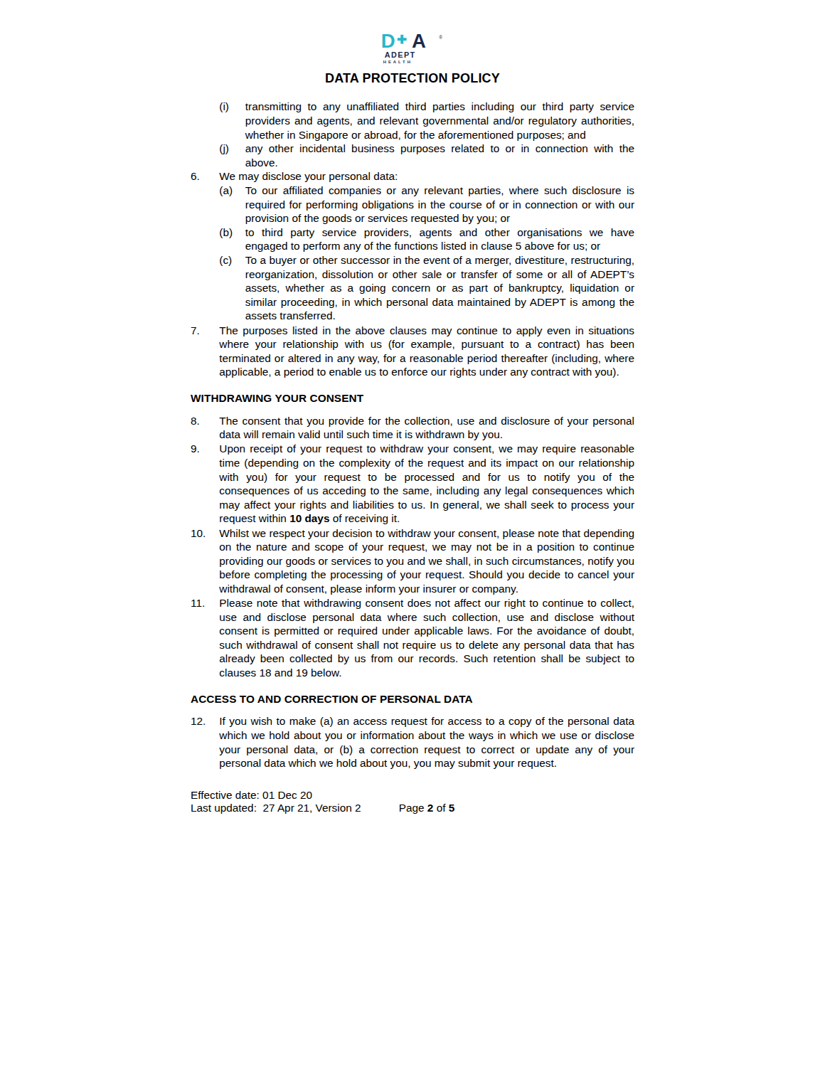D A ® ADEPT HEALTH
DATA PROTECTION POLICY
(i) transmitting to any unaffiliated third parties including our third party service providers and agents, and relevant governmental and/or regulatory authorities, whether in Singapore or abroad, for the aforementioned purposes; and
(j) any other incidental business purposes related to or in connection with the above.
6. We may disclose your personal data:
(a) To our affiliated companies or any relevant parties, where such disclosure is required for performing obligations in the course of or in connection or with our provision of the goods or services requested by you; or
(b) to third party service providers, agents and other organisations we have engaged to perform any of the functions listed in clause 5 above for us; or
(c) To a buyer or other successor in the event of a merger, divestiture, restructuring, reorganization, dissolution or other sale or transfer of some or all of ADEPT’s assets, whether as a going concern or as part of bankruptcy, liquidation or similar proceeding, in which personal data maintained by ADEPT is among the assets transferred.
7. The purposes listed in the above clauses may continue to apply even in situations where your relationship with us (for example, pursuant to a contract) has been terminated or altered in any way, for a reasonable period thereafter (including, where applicable, a period to enable us to enforce our rights under any contract with you).
Withdrawing your consent
8. The consent that you provide for the collection, use and disclosure of your personal data will remain valid until such time it is withdrawn by you.
9. Upon receipt of your request to withdraw your consent, we may require reasonable time (depending on the complexity of the request and its impact on our relationship with you) for your request to be processed and for us to notify you of the consequences of us acceding to the same, including any legal consequences which may affect your rights and liabilities to us. In general, we shall seek to process your request within 10 days of receiving it.
10. Whilst we respect your decision to withdraw your consent, please note that depending on the nature and scope of your request, we may not be in a position to continue providing our goods or services to you and we shall, in such circumstances, notify you before completing the processing of your request. Should you decide to cancel your withdrawal of consent, please inform your insurer or company.
11. Please note that withdrawing consent does not affect our right to continue to collect, use and disclose personal data where such collection, use and disclose without consent is permitted or required under applicable laws. For the avoidance of doubt, such withdrawal of consent shall not require us to delete any personal data that has already been collected by us from our records. Such retention shall be subject to clauses 18 and 19 below.
Access to and correction of personal data
12. If you wish to make (a) an access request for access to a copy of the personal data which we hold about you or information about the ways in which we use or disclose your personal data, or (b) a correction request to correct or update any of your personal data which we hold about you, you may submit your request.
Effective date: 01 Dec 20 Last updated: 27 Apr 21, Version 2 Page 2 of 5